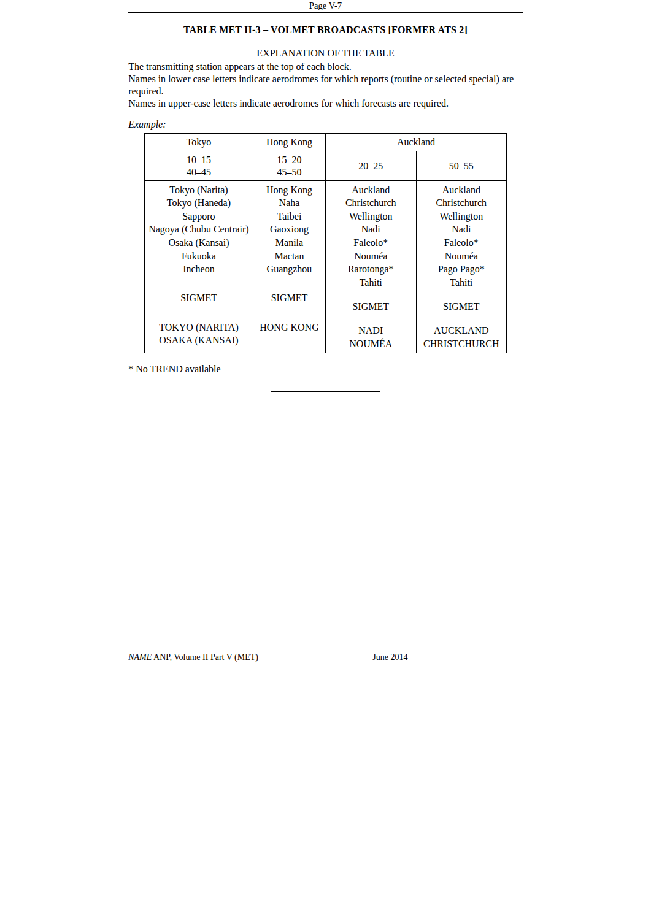Page V-7
TABLE MET II-3 – VOLMET BROADCASTS [FORMER ATS 2]
EXPLANATION OF THE TABLE
The transmitting station appears at the top of each block.
Names in lower case letters indicate aerodromes for which reports (routine or selected special) are required.
Names in upper-case letters indicate aerodromes for which forecasts are required.
Example:
| Tokyo | Hong Kong | Auckland |
| --- | --- | --- |
| 10–15 40–45 | 15–20 45–50 | 20–25 | 50–55 |
| Tokyo (Narita) Tokyo (Haneda) Sapporo Nagoya (Chubu Centrair) Osaka (Kansai) Fukuoka Incheon SIGMET TOKYO (NARITA) OSAKA (KANSAI) | Hong Kong Naha Taibei Gaoxiong Manila Mactan Guangzhou SIGMET HONG KONG | Auckland Christchurch Wellington Nadi Faleolo* Nouméa Rarotonga* Tahiti SIGMET NADI NOUMÉA | Auckland Christchurch Wellington Nadi Faleolo* Nouméa Pago Pago* Tahiti SIGMET AUCKLAND CHRISTCHURCH |
* No TREND available
NAME ANP, Volume II Part V (MET)
June 2014